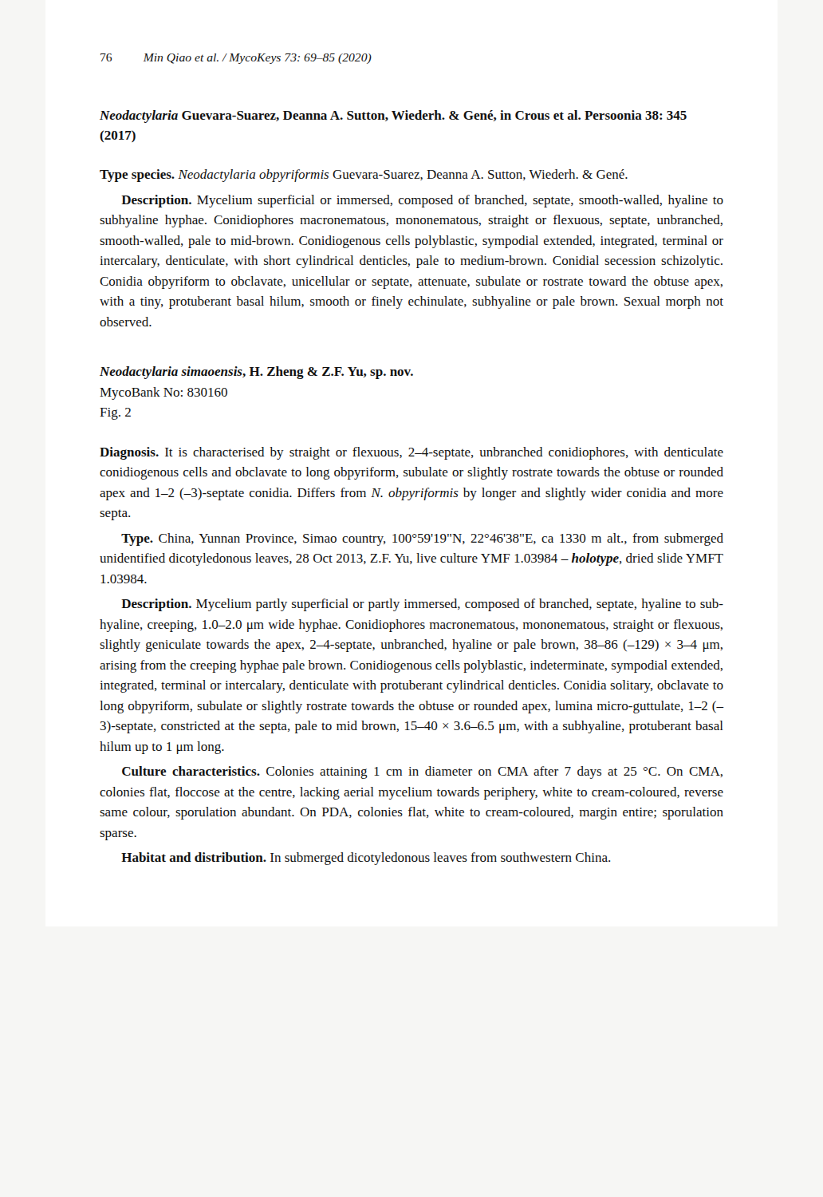76 Min Qiao et al. / MycoKeys 73: 69–85 (2020)
Neodactylaria Guevara-Suarez, Deanna A. Sutton, Wiederh. & Gené, in Crous et al. Persoonia 38: 345 (2017)
Type species. Neodactylaria obpyriformis Guevara-Suarez, Deanna A. Sutton, Wiederh. & Gené.
Description. Mycelium superficial or immersed, composed of branched, septate, smooth-walled, hyaline to subhyaline hyphae. Conidiophores macronematous, mononematous, straight or flexuous, septate, unbranched, smooth-walled, pale to mid-brown. Conidiogenous cells polyblastic, sympodial extended, integrated, terminal or intercalary, denticulate, with short cylindrical denticles, pale to medium-brown. Conidial secession schizolytic. Conidia obpyriform to obclavate, unicellular or septate, attenuate, subulate or rostrate toward the obtuse apex, with a tiny, protuberant basal hilum, smooth or finely echinulate, subhyaline or pale brown. Sexual morph not observed.
Neodactylaria simaoensis, H. Zheng & Z.F. Yu, sp. nov.
MycoBank No: 830160
Fig. 2
Diagnosis. It is characterised by straight or flexuous, 2–4-septate, unbranched conidiophores, with denticulate conidiogenous cells and obclavate to long obpyriform, subulate or slightly rostrate towards the obtuse or rounded apex and 1–2 (–3)-septate conidia. Differs from N. obpyriformis by longer and slightly wider conidia and more septa.
Type. China, Yunnan Province, Simao country, 100°59'19"N, 22°46'38"E, ca 1330 m alt., from submerged unidentified dicotyledonous leaves, 28 Oct 2013, Z.F. Yu, live culture YMF 1.03984 – holotype, dried slide YMFT 1.03984.
Description. Mycelium partly superficial or partly immersed, composed of branched, septate, hyaline to subhyaline, creeping, 1.0–2.0 μm wide hyphae. Conidiophores macronematous, mononematous, straight or flexuous, slightly geniculate towards the apex, 2–4-septate, unbranched, hyaline or pale brown, 38–86 (–129) × 3–4 μm, arising from the creeping hyphae pale brown. Conidiogenous cells polyblastic, indeterminate, sympodial extended, integrated, terminal or intercalary, denticulate with protuberant cylindrical denticles. Conidia solitary, obclavate to long obpyriform, subulate or slightly rostrate towards the obtuse or rounded apex, lumina micro-guttulate, 1–2 (–3)-septate, constricted at the septa, pale to mid brown, 15–40 × 3.6–6.5 μm, with a subhyaline, protuberant basal hilum up to 1 μm long.
Culture characteristics. Colonies attaining 1 cm in diameter on CMA after 7 days at 25 °C. On CMA, colonies flat, floccose at the centre, lacking aerial mycelium towards periphery, white to cream-coloured, reverse same colour, sporulation abundant. On PDA, colonies flat, white to cream-coloured, margin entire; sporulation sparse.
Habitat and distribution. In submerged dicotyledonous leaves from southwestern China.